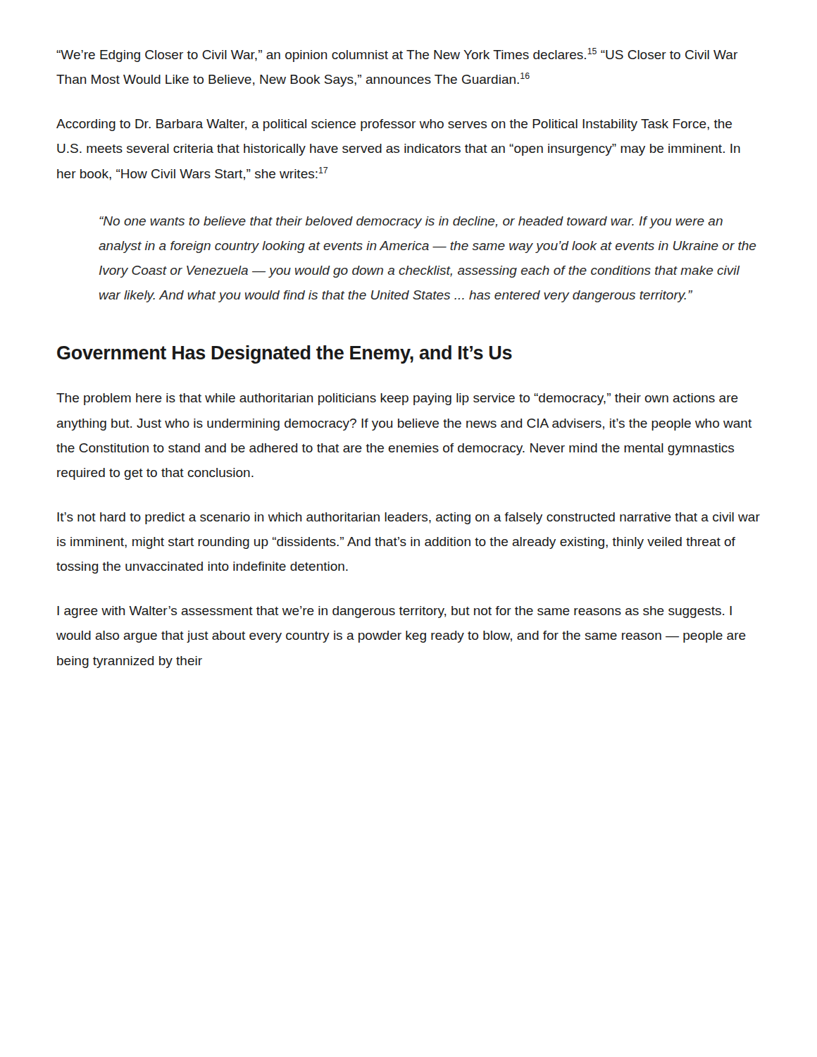“We’re Edging Closer to Civil War,” an opinion columnist at The New York Times declares.15 “US Closer to Civil War Than Most Would Like to Believe, New Book Says,” announces The Guardian.16
According to Dr. Barbara Walter, a political science professor who serves on the Political Instability Task Force, the U.S. meets several criteria that historically have served as indicators that an “open insurgency” may be imminent. In her book, “How Civil Wars Start,” she writes:17
“No one wants to believe that their beloved democracy is in decline, or headed toward war. If you were an analyst in a foreign country looking at events in America — the same way you’d look at events in Ukraine or the Ivory Coast or Venezuela — you would go down a checklist, assessing each of the conditions that make civil war likely. And what you would find is that the United States ... has entered very dangerous territory.”
Government Has Designated the Enemy, and It’s Us
The problem here is that while authoritarian politicians keep paying lip service to “democracy,” their own actions are anything but. Just who is undermining democracy? If you believe the news and CIA advisers, it’s the people who want the Constitution to stand and be adhered to that are the enemies of democracy. Never mind the mental gymnastics required to get to that conclusion.
It’s not hard to predict a scenario in which authoritarian leaders, acting on a falsely constructed narrative that a civil war is imminent, might start rounding up “dissidents.” And that’s in addition to the already existing, thinly veiled threat of tossing the unvaccinated into indefinite detention.
I agree with Walter’s assessment that we’re in dangerous territory, but not for the same reasons as she suggests. I would also argue that just about every country is a powder keg ready to blow, and for the same reason — people are being tyrannized by their